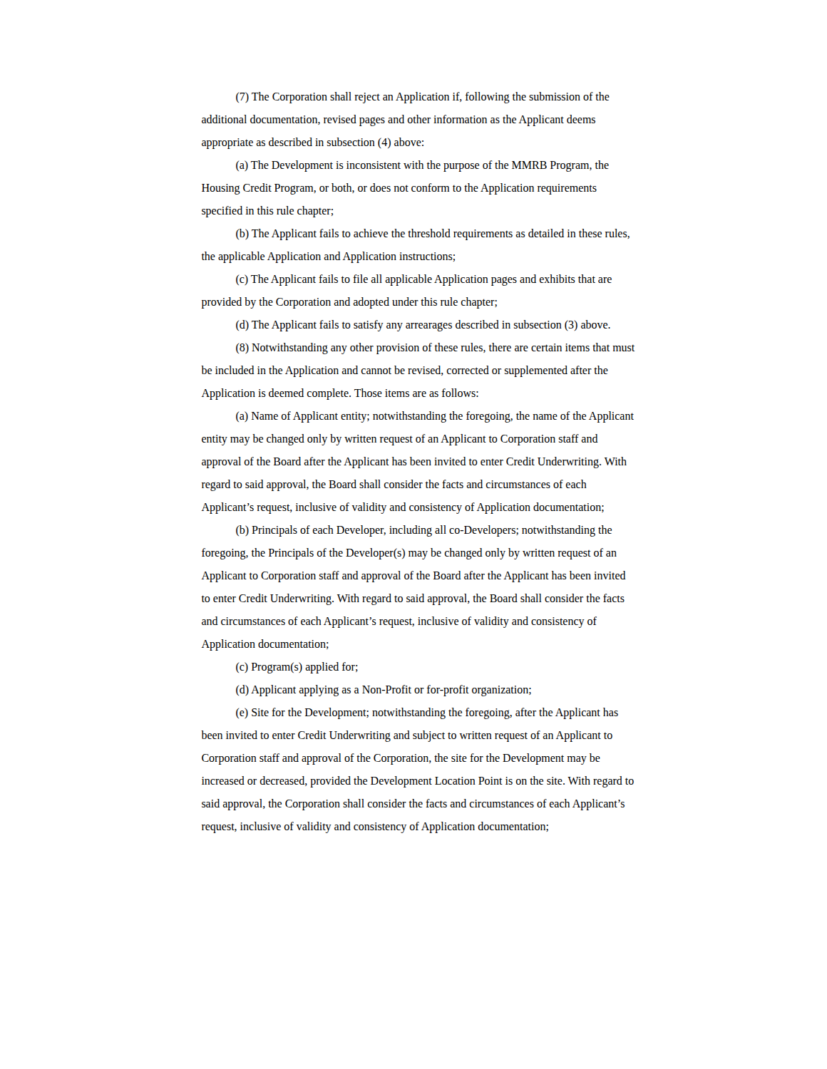(7) The Corporation shall reject an Application if, following the submission of the additional documentation, revised pages and other information as the Applicant deems appropriate as described in subsection (4) above:
(a) The Development is inconsistent with the purpose of the MMRB Program, the Housing Credit Program, or both, or does not conform to the Application requirements specified in this rule chapter;
(b) The Applicant fails to achieve the threshold requirements as detailed in these rules, the applicable Application and Application instructions;
(c) The Applicant fails to file all applicable Application pages and exhibits that are provided by the Corporation and adopted under this rule chapter;
(d) The Applicant fails to satisfy any arrearages described in subsection (3) above.
(8) Notwithstanding any other provision of these rules, there are certain items that must be included in the Application and cannot be revised, corrected or supplemented after the Application is deemed complete. Those items are as follows:
(a) Name of Applicant entity; notwithstanding the foregoing, the name of the Applicant entity may be changed only by written request of an Applicant to Corporation staff and approval of the Board after the Applicant has been invited to enter Credit Underwriting. With regard to said approval, the Board shall consider the facts and circumstances of each Applicant’s request, inclusive of validity and consistency of Application documentation;
(b) Principals of each Developer, including all co-Developers; notwithstanding the foregoing, the Principals of the Developer(s) may be changed only by written request of an Applicant to Corporation staff and approval of the Board after the Applicant has been invited to enter Credit Underwriting. With regard to said approval, the Board shall consider the facts and circumstances of each Applicant’s request, inclusive of validity and consistency of Application documentation;
(c) Program(s) applied for;
(d) Applicant applying as a Non-Profit or for-profit organization;
(e) Site for the Development; notwithstanding the foregoing, after the Applicant has been invited to enter Credit Underwriting and subject to written request of an Applicant to Corporation staff and approval of the Corporation, the site for the Development may be increased or decreased, provided the Development Location Point is on the site. With regard to said approval, the Corporation shall consider the facts and circumstances of each Applicant’s request, inclusive of validity and consistency of Application documentation;